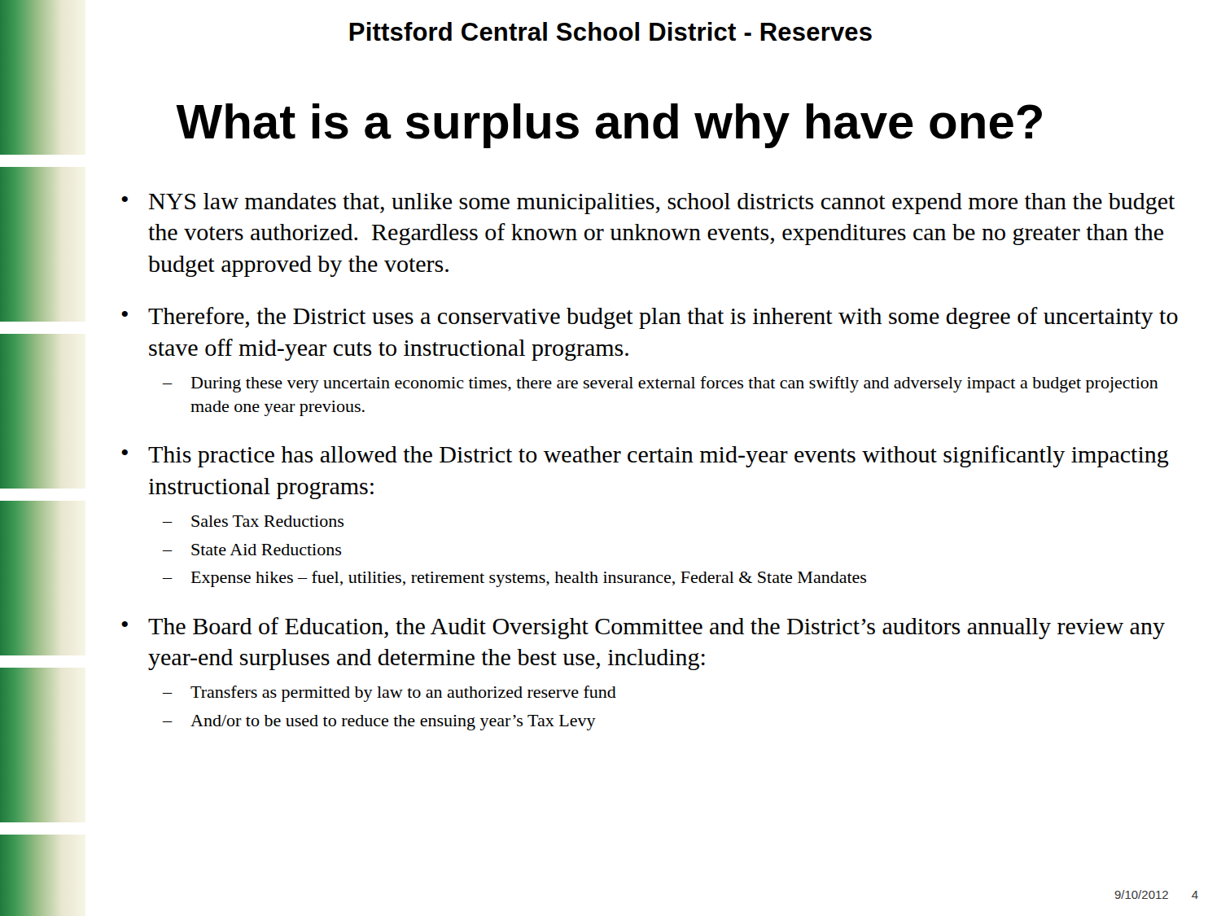Pittsford Central School District - Reserves
What is a surplus and why have one?
NYS law mandates that, unlike some municipalities, school districts cannot expend more than the budget the voters authorized. Regardless of known or unknown events, expenditures can be no greater than the budget approved by the voters.
Therefore, the District uses a conservative budget plan that is inherent with some degree of uncertainty to stave off mid-year cuts to instructional programs.
During these very uncertain economic times, there are several external forces that can swiftly and adversely impact a budget projection made one year previous.
This practice has allowed the District to weather certain mid-year events without significantly impacting instructional programs:
Sales Tax Reductions
State Aid Reductions
Expense hikes – fuel, utilities, retirement systems, health insurance, Federal & State Mandates
The Board of Education, the Audit Oversight Committee and the District’s auditors annually review any year-end surpluses and determine the best use, including:
Transfers as permitted by law to an authorized reserve fund
And/or to be used to reduce the ensuing year’s Tax Levy
9/10/20124